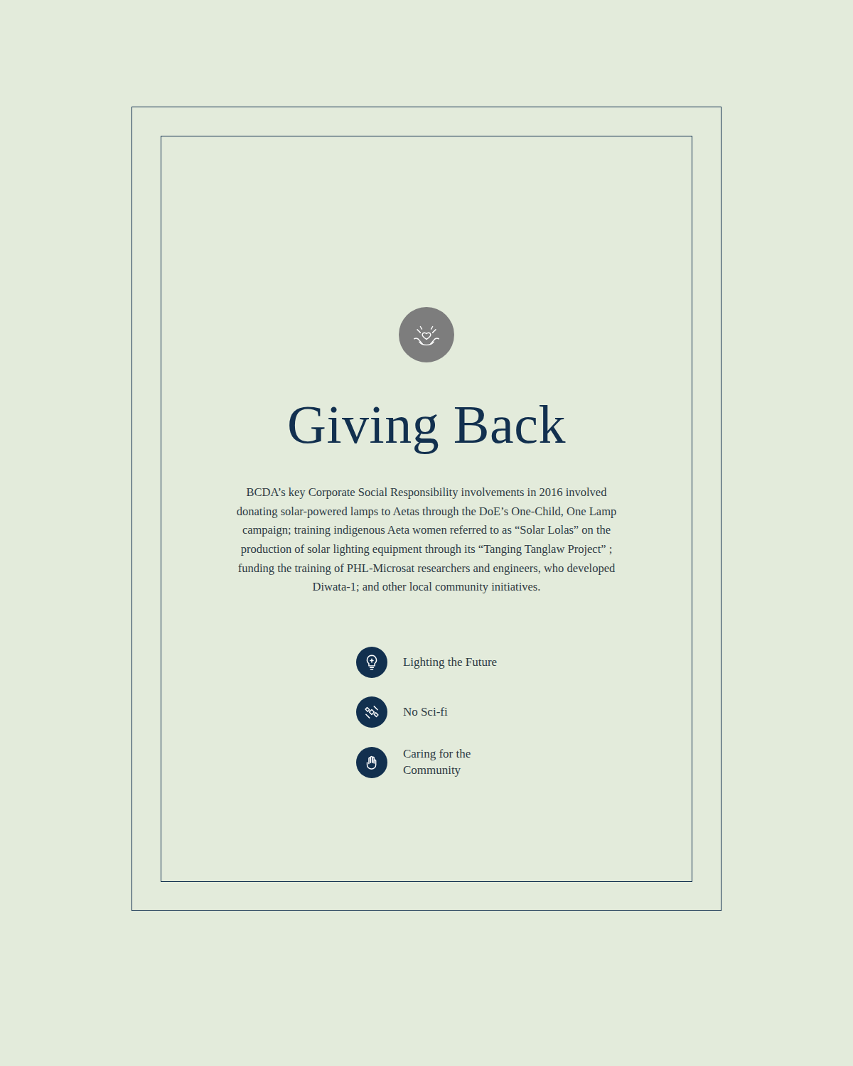Giving Back
BCDA’s key Corporate Social Responsibility involvements in 2016 involved donating solar-powered lamps to Aetas through the DoE’s One-Child, One Lamp campaign; training indigenous Aeta women referred to as “Solar Lolas” on the production of solar lighting equipment through its “Tanging Tanglaw Project” ; funding the training of PHL-Microsat researchers and engineers, who developed Diwata-1; and other local community initiatives.
Lighting the Future
No Sci-fi
Caring for the
Community